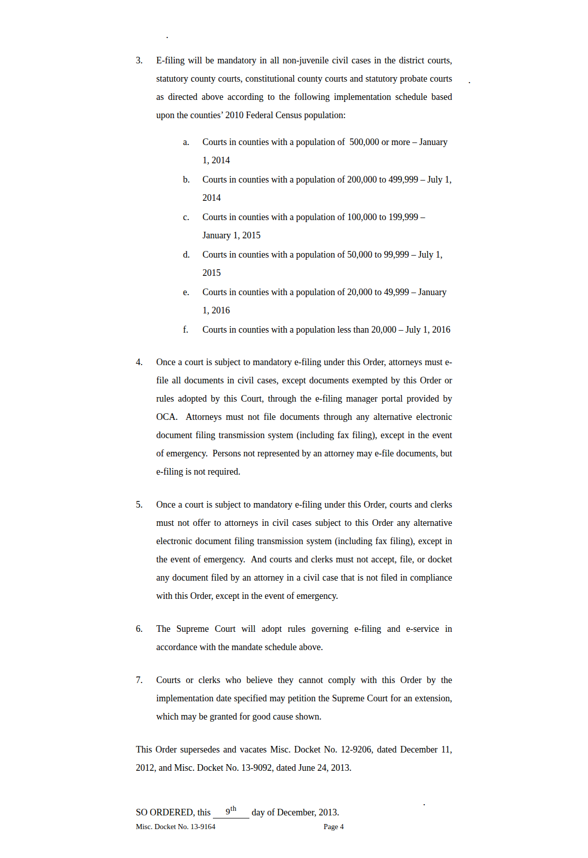. . .
E-filing will be mandatory in all non-juvenile civil cases in the district courts, statutory county courts, constitutional county courts and statutory probate courts as directed above according to the following implementation schedule based upon the counties’ 2010 Federal Census population:
Courts in counties with a population of 500,000 or more – January 1, 2014
Courts in counties with a population of 200,000 to 499,999 – July 1, 2014
Courts in counties with a population of 100,000 to 199,999 – January 1, 2015
Courts in counties with a population of 50,000 to 99,999 – July 1, 2015
Courts in counties with a population of 20,000 to 49,999 – January 1, 2016
Courts in counties with a population less than 20,000 – July 1, 2016
Once a court is subject to mandatory e-filing under this Order, attorneys must e-file all documents in civil cases, except documents exempted by this Order or rules adopted by this Court, through the e-filing manager portal provided by OCA. Attorneys must not file documents through any alternative electronic document filing transmission system (including fax filing), except in the event of emergency. Persons not represented by an attorney may e-file documents, but e-filing is not required.
Once a court is subject to mandatory e-filing under this Order, courts and clerks must not offer to attorneys in civil cases subject to this Order any alternative electronic document filing transmission system (including fax filing), except in the event of emergency. And courts and clerks must not accept, file, or docket any document filed by an attorney in a civil case that is not filed in compliance with this Order, except in the event of emergency.
The Supreme Court will adopt rules governing e-filing and e-service in accordance with the mandate schedule above.
Courts or clerks who believe they cannot comply with this Order by the implementation date specified may petition the Supreme Court for an extension, which may be granted for good cause shown.
This Order supersedes and vacates Misc. Docket No. 12-9206, dated December 11, 2012, and Misc. Docket No. 13-9092, dated June 24, 2013.
SO ORDERED, this 9th day of December, 2013.
Misc. Docket No. 13-9164
Page 4